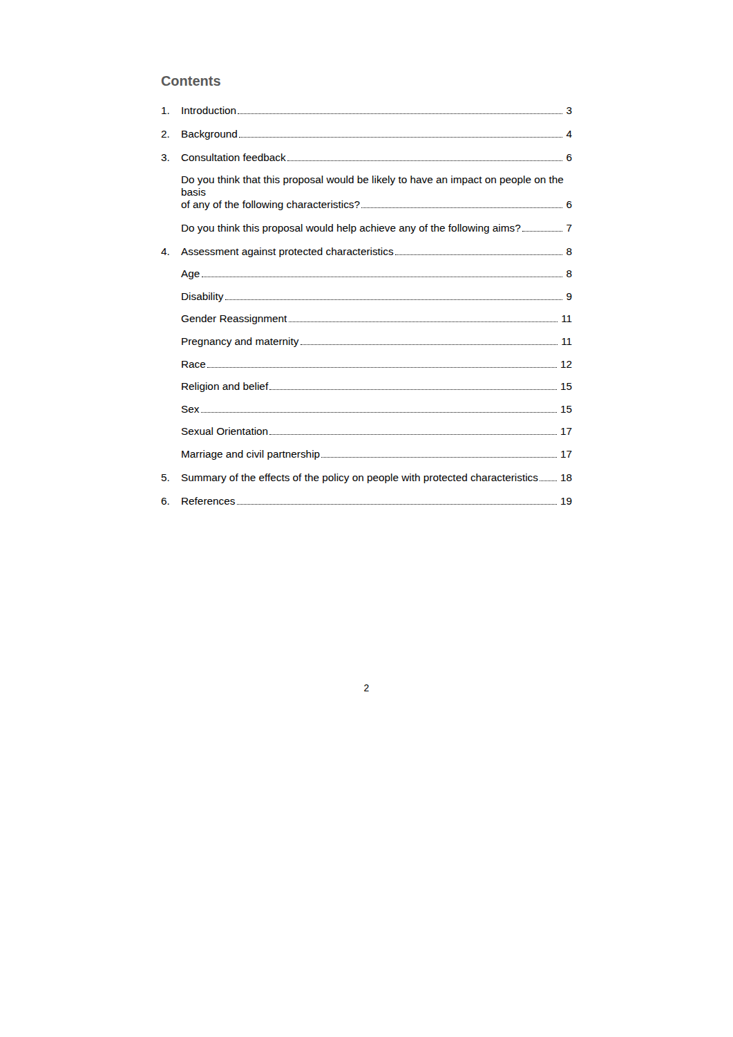Contents
1. Introduction 3
2. Background 4
3. Consultation feedback 6
Do you think that this proposal would be likely to have an impact on people on the basis of any of the following characteristics? 6
Do you think this proposal would help achieve any of the following aims? 7
4. Assessment against protected characteristics 8
Age 8
Disability 9
Gender Reassignment 11
Pregnancy and maternity 11
Race 12
Religion and belief 15
Sex 15
Sexual Orientation 17
Marriage and civil partnership 17
5. Summary of the effects of the policy on people with protected characteristics 18
6. References 19
2